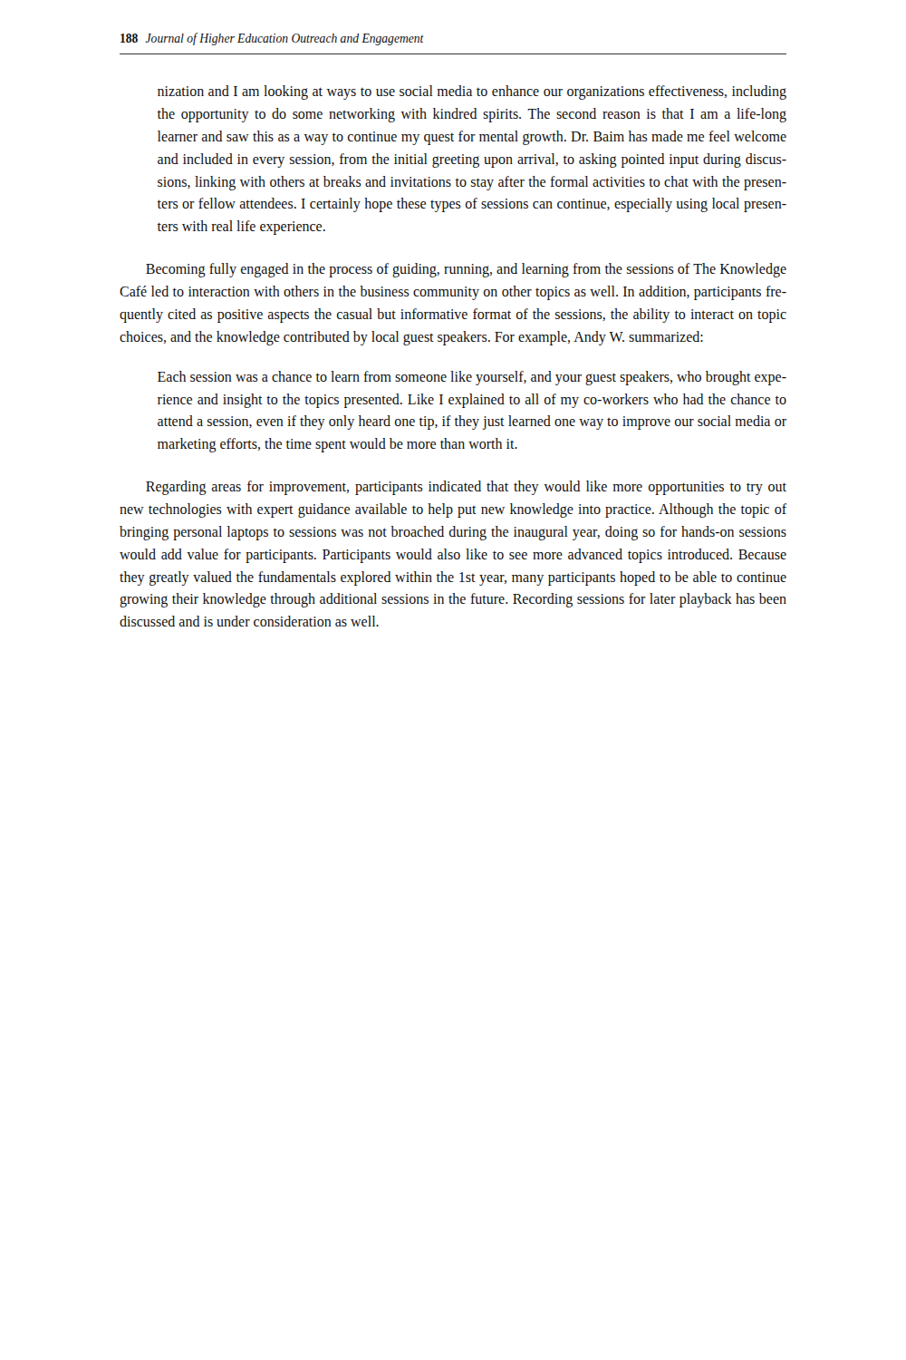188 Journal of Higher Education Outreach and Engagement
nization and I am looking at ways to use social media to enhance our organizations effectiveness, including the opportunity to do some networking with kindred spirits. The second reason is that I am a life-long learner and saw this as a way to continue my quest for mental growth. Dr. Baim has made me feel welcome and included in every session, from the initial greeting upon arrival, to asking pointed input during discussions, linking with others at breaks and invitations to stay after the formal activities to chat with the presenters or fellow attendees. I certainly hope these types of sessions can continue, especially using local presenters with real life experience.
Becoming fully engaged in the process of guiding, running, and learning from the sessions of The Knowledge Café led to interaction with others in the business community on other topics as well. In addition, participants frequently cited as positive aspects the casual but informative format of the sessions, the ability to interact on topic choices, and the knowledge contributed by local guest speakers. For example, Andy W. summarized:
Each session was a chance to learn from someone like yourself, and your guest speakers, who brought experience and insight to the topics presented. Like I explained to all of my co-workers who had the chance to attend a session, even if they only heard one tip, if they just learned one way to improve our social media or marketing efforts, the time spent would be more than worth it.
Regarding areas for improvement, participants indicated that they would like more opportunities to try out new technologies with expert guidance available to help put new knowledge into practice. Although the topic of bringing personal laptops to sessions was not broached during the inaugural year, doing so for hands-on sessions would add value for participants. Participants would also like to see more advanced topics introduced. Because they greatly valued the fundamentals explored within the 1st year, many participants hoped to be able to continue growing their knowledge through additional sessions in the future. Recording sessions for later playback has been discussed and is under consideration as well.